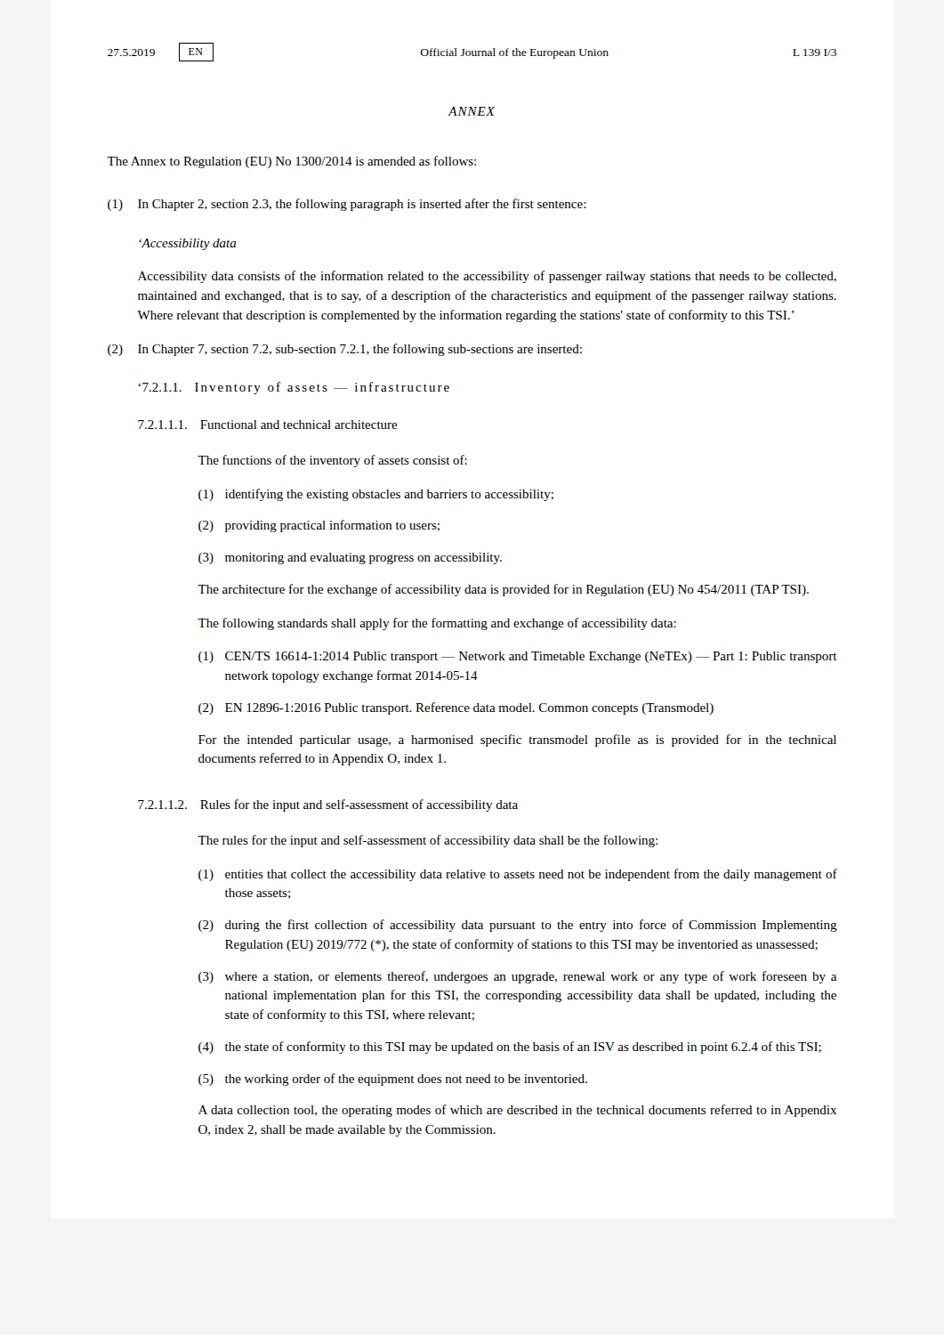27.5.2019 EN Official Journal of the European Union L 139 I/3
ANNEX
The Annex to Regulation (EU) No 1300/2014 is amended as follows:
(1)
In Chapter 2, section 2.3, the following paragraph is inserted after the first sentence:
‘Accessibility data
Accessibility data consists of the information related to the accessibility of passenger railway stations that needs to be collected, maintained and exchanged, that is to say, of a description of the characteristics and equipment of the passenger railway stations. Where relevant that description is complemented by the information regarding the stations' state of conformity to this TSI.’
(2)
In Chapter 7, section 7.2, sub-section 7.2.1, the following sub-sections are inserted:
‘7.2.1.1. Inventory of assets — infrastructure
7.2.1.1.1. Functional and technical architecture
The functions of the inventory of assets consist of:
(1)
identifying the existing obstacles and barriers to accessibility;
(2)
providing practical information to users;
(3)
monitoring and evaluating progress on accessibility.
The architecture for the exchange of accessibility data is provided for in Regulation (EU) No 454/2011 (TAP TSI).
The following standards shall apply for the formatting and exchange of accessibility data:
(1)
CEN/TS 16614-1:2014 Public transport — Network and Timetable Exchange (NeTEx) — Part 1: Public transport network topology exchange format 2014-05-14
(2)
EN 12896-1:2016 Public transport. Reference data model. Common concepts (Transmodel)
For the intended particular usage, a harmonised specific transmodel profile as is provided for in the technical documents referred to in Appendix O, index 1.
7.2.1.1.2. Rules for the input and self-assessment of accessibility data
The rules for the input and self-assessment of accessibility data shall be the following:
(1)
entities that collect the accessibility data relative to assets need not be independent from the daily management of those assets;
(2)
during the first collection of accessibility data pursuant to the entry into force of Commission Implementing Regulation (EU) 2019/772 (*), the state of conformity of stations to this TSI may be inventoried as unassessed;
(3)
where a station, or elements thereof, undergoes an upgrade, renewal work or any type of work foreseen by a national implementation plan for this TSI, the corresponding accessibility data shall be updated, including the state of conformity to this TSI, where relevant;
(4)
the state of conformity to this TSI may be updated on the basis of an ISV as described in point 6.2.4 of this TSI;
(5)
the working order of the equipment does not need to be inventoried.
A data collection tool, the operating modes of which are described in the technical documents referred to in Appendix O, index 2, shall be made available by the Commission.